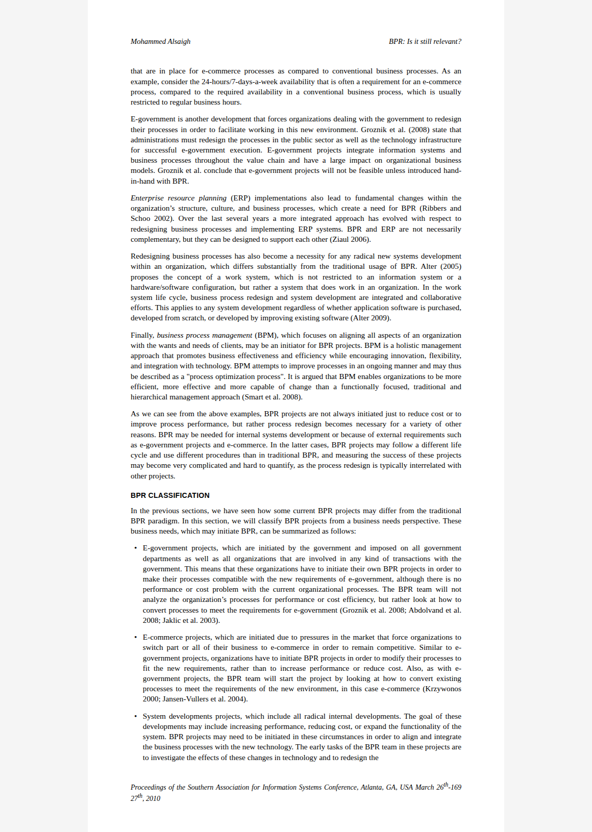Mohammed Alsaigh
BPR: Is it still relevant?
that are in place for e-commerce processes as compared to conventional business processes. As an example, consider the 24-hours/7-days-a-week availability that is often a requirement for an e-commerce process, compared to the required availability in a conventional business process, which is usually restricted to regular business hours.
E-government is another development that forces organizations dealing with the government to redesign their processes in order to facilitate working in this new environment. Groznik et al. (2008) state that administrations must redesign the processes in the public sector as well as the technology infrastructure for successful e-government execution. E-government projects integrate information systems and business processes throughout the value chain and have a large impact on organizational business models. Groznik et al. conclude that e-government projects will not be feasible unless introduced hand-in-hand with BPR.
Enterprise resource planning (ERP) implementations also lead to fundamental changes within the organization’s structure, culture, and business processes, which create a need for BPR (Ribbers and Schoo 2002). Over the last several years a more integrated approach has evolved with respect to redesigning business processes and implementing ERP systems. BPR and ERP are not necessarily complementary, but they can be designed to support each other (Ziaul 2006).
Redesigning business processes has also become a necessity for any radical new systems development within an organization, which differs substantially from the traditional usage of BPR. Alter (2005) proposes the concept of a work system, which is not restricted to an information system or a hardware/software configuration, but rather a system that does work in an organization. In the work system life cycle, business process redesign and system development are integrated and collaborative efforts. This applies to any system development regardless of whether application software is purchased, developed from scratch, or developed by improving existing software (Alter 2009).
Finally, business process management (BPM), which focuses on aligning all aspects of an organization with the wants and needs of clients, may be an initiator for BPR projects. BPM is a holistic management approach that promotes business effectiveness and efficiency while encouraging innovation, flexibility, and integration with technology. BPM attempts to improve processes in an ongoing manner and may thus be described as a "process optimization process". It is argued that BPM enables organizations to be more efficient, more effective and more capable of change than a functionally focused, traditional and hierarchical management approach (Smart et al. 2008).
As we can see from the above examples, BPR projects are not always initiated just to reduce cost or to improve process performance, but rather process redesign becomes necessary for a variety of other reasons. BPR may be needed for internal systems development or because of external requirements such as e-government projects and e-commerce. In the latter cases, BPR projects may follow a different life cycle and use different procedures than in traditional BPR, and measuring the success of these projects may become very complicated and hard to quantify, as the process redesign is typically interrelated with other projects.
BPR CLASSIFICATION
In the previous sections, we have seen how some current BPR projects may differ from the traditional BPR paradigm. In this section, we will classify BPR projects from a business needs perspective. These business needs, which may initiate BPR, can be summarized as follows:
E-government projects, which are initiated by the government and imposed on all government departments as well as all organizations that are involved in any kind of transactions with the government. This means that these organizations have to initiate their own BPR projects in order to make their processes compatible with the new requirements of e-government, although there is no performance or cost problem with the current organizational processes. The BPR team will not analyze the organization’s processes for performance or cost efficiency, but rather look at how to convert processes to meet the requirements for e-government (Groznik et al. 2008; Abdolvand et al. 2008; Jaklic et al. 2003).
E-commerce projects, which are initiated due to pressures in the market that force organizations to switch part or all of their business to e-commerce in order to remain competitive. Similar to e-government projects, organizations have to initiate BPR projects in order to modify their processes to fit the new requirements, rather than to increase performance or reduce cost. Also, as with e-government projects, the BPR team will start the project by looking at how to convert existing processes to meet the requirements of the new environment, in this case e-commerce (Krzywonos 2000; Jansen-Vullers et al. 2004).
System developments projects, which include all radical internal developments. The goal of these developments may include increasing performance, reducing cost, or expand the functionality of the system. BPR projects may need to be initiated in these circumstances in order to align and integrate the business processes with the new technology. The early tasks of the BPR team in these projects are to investigate the effects of these changes in technology and to redesign the
Proceedings of the Southern Association for Information Systems Conference, Atlanta, GA, USA March 26th-27th, 2010
169